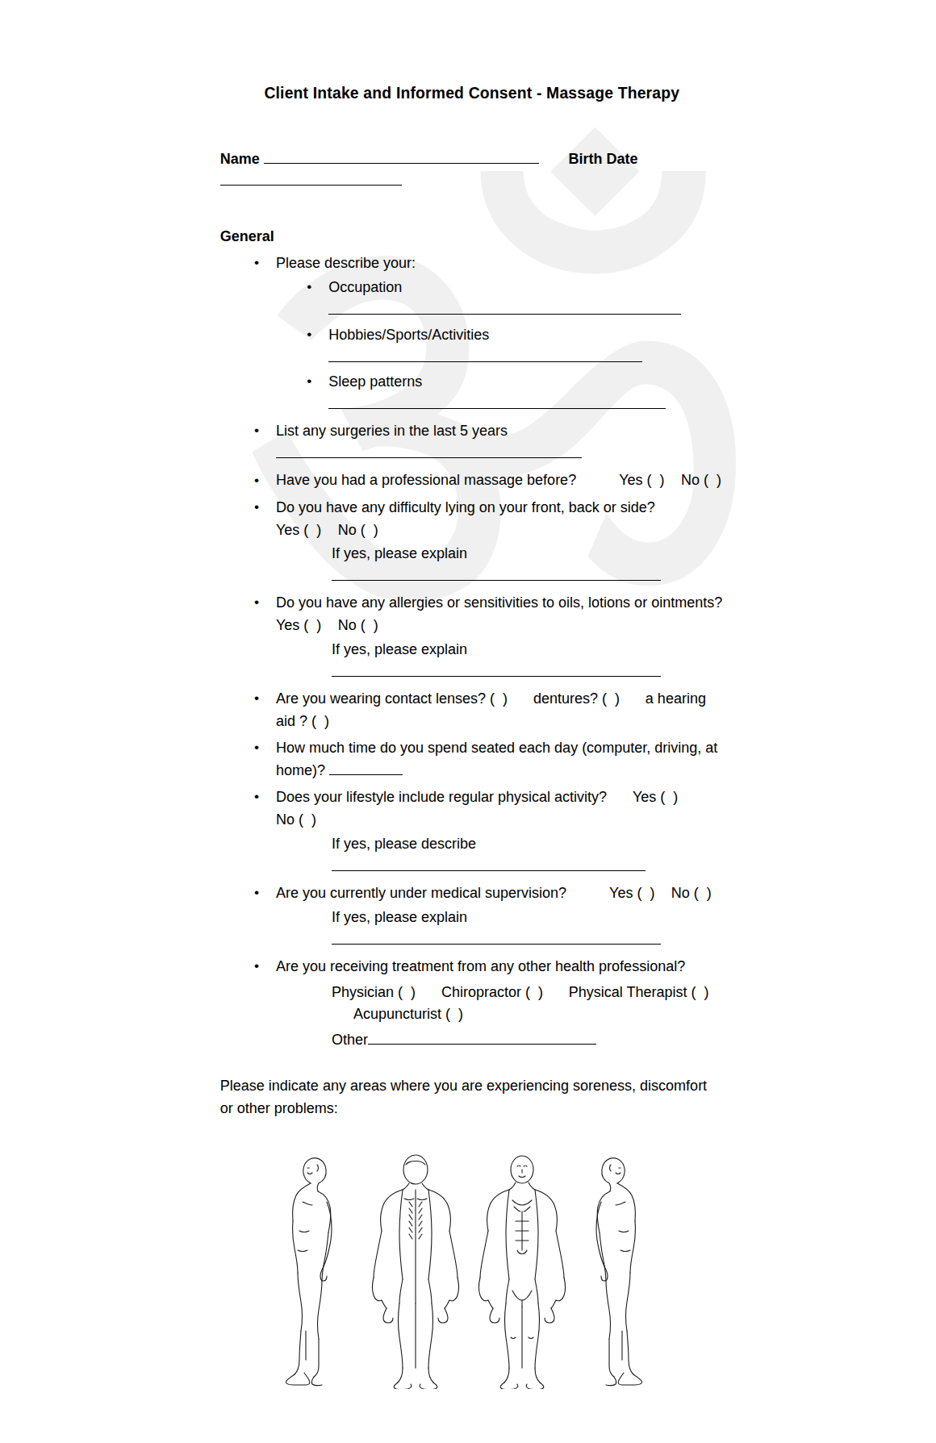ॐ
Client Intake and Informed Consent - Massage Therapy
Name Birth Date
General
Please describe your:
Occupation
Hobbies/Sports/Activities
Sleep patterns
List any surgeries in the last 5 years
Have you had a professional massage before? Yes ( ) No ( )
Do you have any difficulty lying on your front, back or side? Yes ( ) No ( ) If yes, please explain
Do you have any allergies or sensitivities to oils, lotions or ointments? Yes ( ) No ( ) If yes, please explain
Are you wearing contact lenses? ( ) dentures? ( ) a hearing aid ? ( )
How much time do you spend seated each day (computer, driving, at home)?
Does your lifestyle include regular physical activity? Yes ( ) No ( ) If yes, please describe
Are you currently under medical supervision? Yes ( ) No ( ) If yes, please explain
Are you receiving treatment from any other health professional? Physician ( ) Chiropractor ( ) Physical Therapist ( ) Acupuncturist ( ) Other
Please indicate any areas where you are experiencing soreness, discomfort or other problems: